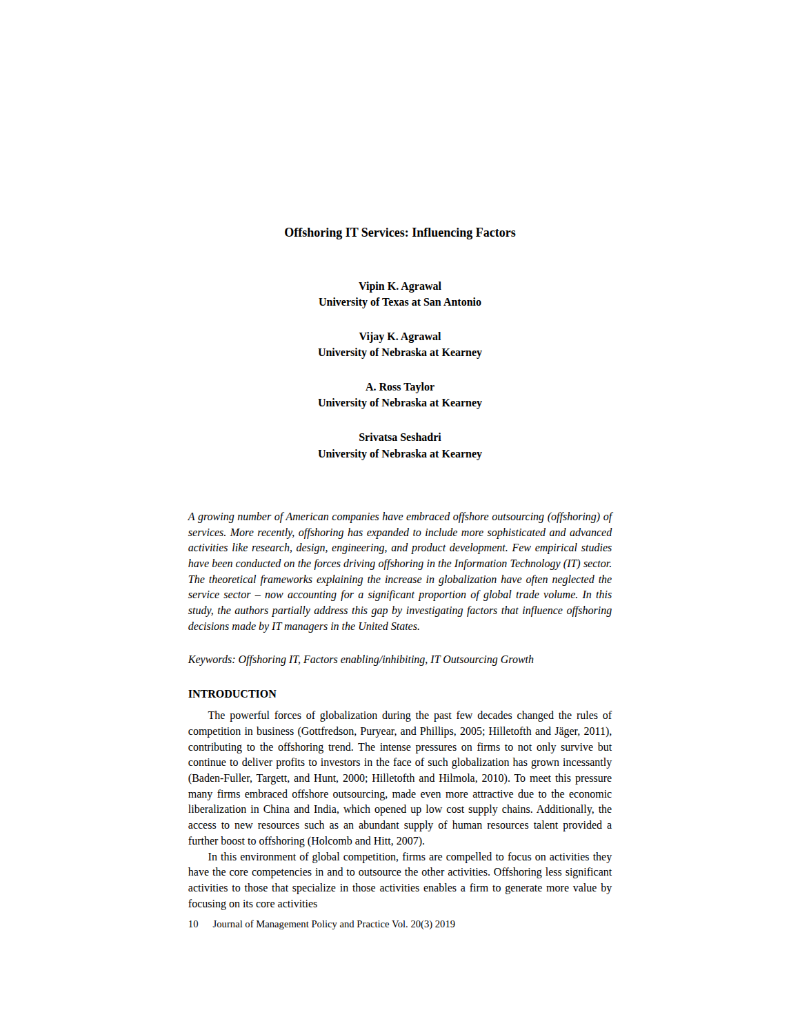Offshoring IT Services: Influencing Factors
Vipin K. Agrawal
University of Texas at San Antonio
Vijay K. Agrawal
University of Nebraska at Kearney
A. Ross Taylor
University of Nebraska at Kearney
Srivatsa Seshadri
University of Nebraska at Kearney
A growing number of American companies have embraced offshore outsourcing (offshoring) of services. More recently, offshoring has expanded to include more sophisticated and advanced activities like research, design, engineering, and product development. Few empirical studies have been conducted on the forces driving offshoring in the Information Technology (IT) sector. The theoretical frameworks explaining the increase in globalization have often neglected the service sector – now accounting for a significant proportion of global trade volume. In this study, the authors partially address this gap by investigating factors that influence offshoring decisions made by IT managers in the United States.
Keywords: Offshoring IT, Factors enabling/inhibiting, IT Outsourcing Growth
Introduction
The powerful forces of globalization during the past few decades changed the rules of competition in business (Gottfredson, Puryear, and Phillips, 2005; Hilletofth and Jäger, 2011), contributing to the offshoring trend. The intense pressures on firms to not only survive but continue to deliver profits to investors in the face of such globalization has grown incessantly (Baden-Fuller, Targett, and Hunt, 2000; Hilletofth and Hilmola, 2010). To meet this pressure many firms embraced offshore outsourcing, made even more attractive due to the economic liberalization in China and India, which opened up low cost supply chains. Additionally, the access to new resources such as an abundant supply of human resources talent provided a further boost to offshoring (Holcomb and Hitt, 2007).
In this environment of global competition, firms are compelled to focus on activities they have the core competencies in and to outsource the other activities. Offshoring less significant activities to those that specialize in those activities enables a firm to generate more value by focusing on its core activities
10 Journal of Management Policy and Practice Vol. 20(3) 2019